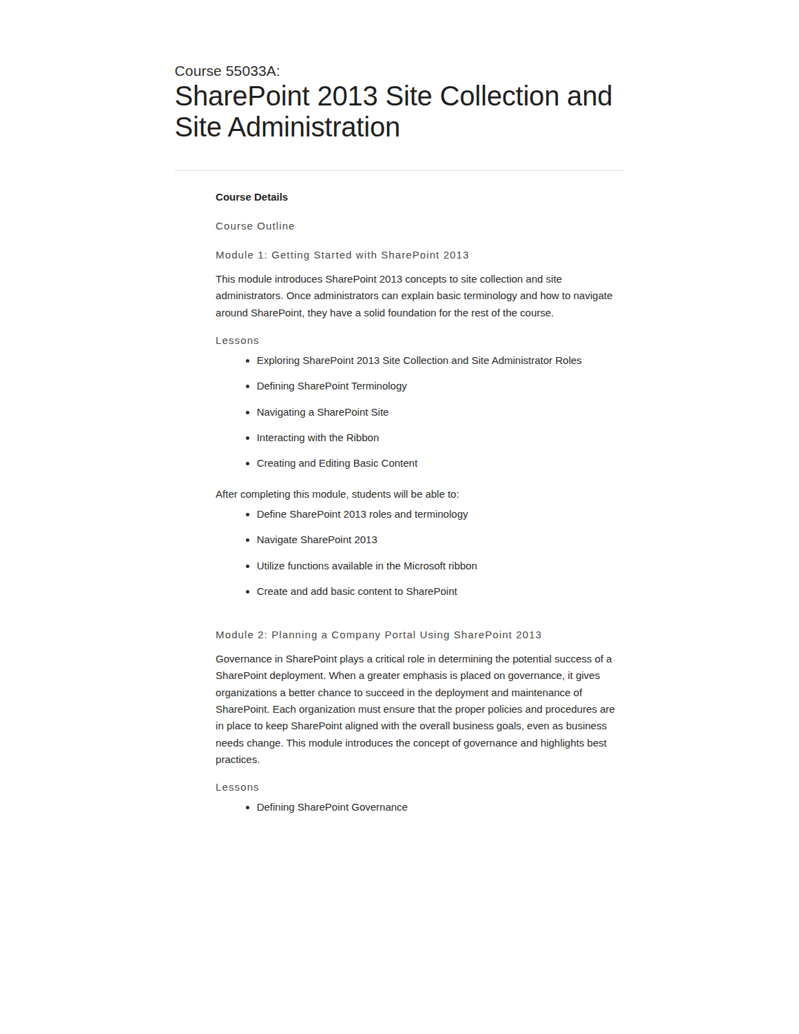Course 55033A:
SharePoint 2013 Site Collection and Site Administration
Course Details
Course Outline
Module 1: Getting Started with SharePoint 2013
This module introduces SharePoint 2013 concepts to site collection and site administrators. Once administrators can explain basic terminology and how to navigate around SharePoint, they have a solid foundation for the rest of the course.
Lessons
Exploring SharePoint 2013 Site Collection and Site Administrator Roles
Defining SharePoint Terminology
Navigating a SharePoint Site
Interacting with the Ribbon
Creating and Editing Basic Content
After completing this module, students will be able to:
Define SharePoint 2013 roles and terminology
Navigate SharePoint 2013
Utilize functions available in the Microsoft ribbon
Create and add basic content to SharePoint
Module 2: Planning a Company Portal Using SharePoint 2013
Governance in SharePoint plays a critical role in determining the potential success of a SharePoint deployment. When a greater emphasis is placed on governance, it gives organizations a better chance to succeed in the deployment and maintenance of SharePoint. Each organization must ensure that the proper policies and procedures are in place to keep SharePoint aligned with the overall business goals, even as business needs change. This module introduces the concept of governance and highlights best practices.
Lessons
Defining SharePoint Governance